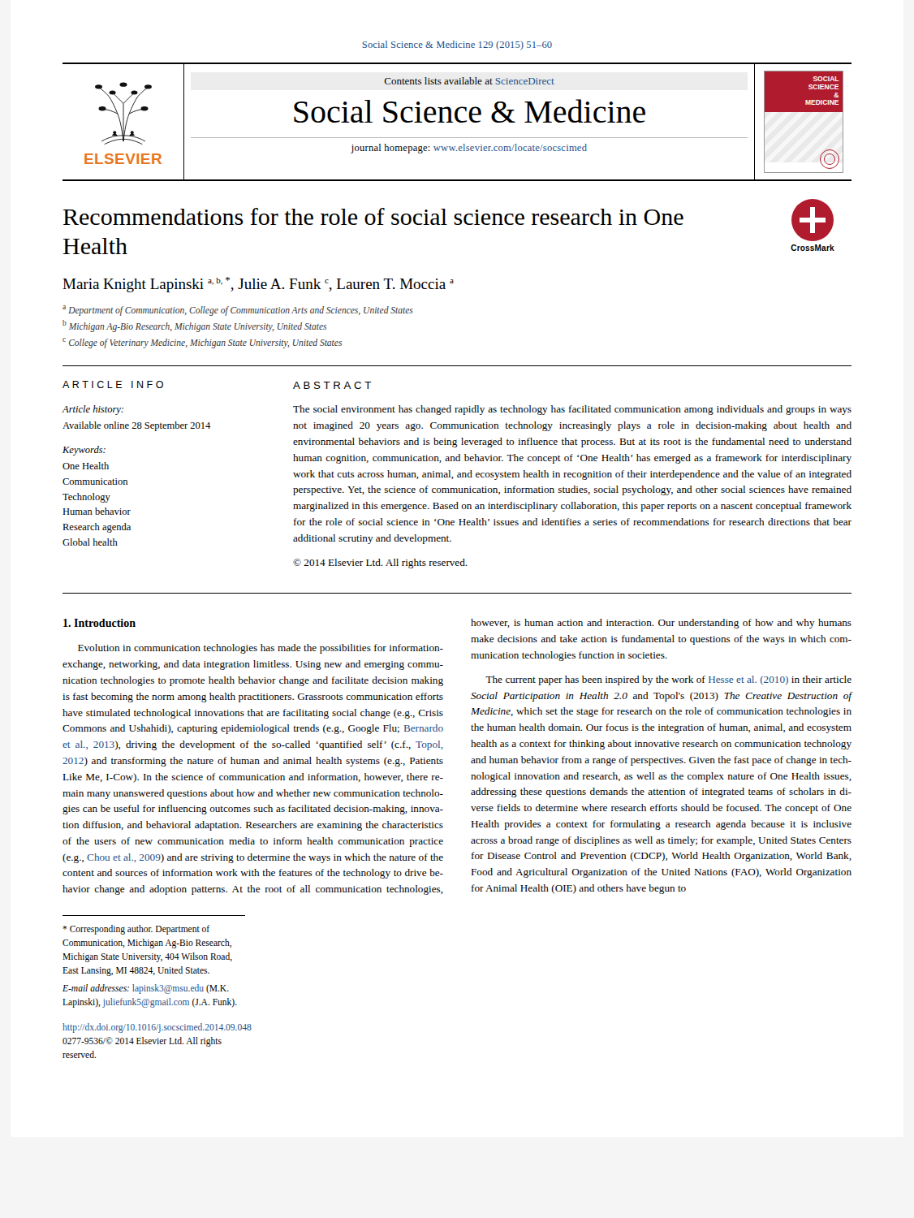Social Science & Medicine 129 (2015) 51–60
ELSEVIER
Contents lists available at ScienceDirect
Social Science & Medicine
journal homepage: www.elsevier.com/locate/socscimed
SOCIAL
SCIENCE
&
MEDICINE
CrossMark
Recommendations for the role of social science research in One Health
Maria Knight Lapinski a, b, *, Julie A. Funk c, Lauren T. Moccia a
a Department of Communication, College of Communication Arts and Sciences, United States
b Michigan Ag-Bio Research, Michigan State University, United States
c College of Veterinary Medicine, Michigan State University, United States
Article info
Article history:
Available online 28 September 2014
Keywords:
One Health
Communication
Technology
Human behavior
Research agenda
Global health
Abstract
The social environment has changed rapidly as technology has facilitated communication among individuals and groups in ways not imagined 20 years ago. Communication technology increasingly plays a role in decision-making about health and environmental behaviors and is being leveraged to influence that process. But at its root is the fundamental need to understand human cognition, communication, and behavior. The concept of ‘One Health’ has emerged as a framework for interdisciplinary work that cuts across human, animal, and ecosystem health in recognition of their interdependence and the value of an integrated perspective. Yet, the science of communication, information studies, social psychology, and other social sciences have remained marginalized in this emergence. Based on an interdisciplinary collaboration, this paper reports on a nascent conceptual framework for the role of social science in ‘One Health’ issues and identifies a series of recommendations for research directions that bear additional scrutiny and development.
© 2014 Elsevier Ltd. All rights reserved.
1. Introduction
Evolution in communication technologies has made the possibilities for information-exchange, networking, and data integration limitless. Using new and emerging communication technologies to promote health behavior change and facilitate decision making is fast becoming the norm among health practitioners. Grassroots communication efforts have stimulated technological innovations that are facilitating social change (e.g., Crisis Commons and Ushahidi), capturing epidemiological trends (e.g., Google Flu; Bernardo et al., 2013), driving the development of the so-called ‘quantified self’ (c.f., Topol, 2012) and transforming the nature of human and animal health systems (e.g., Patients Like Me, I-Cow). In the science of communication and information, however, there remain many unanswered questions about how and whether new communication technologies can be useful for influencing outcomes such as facilitated decision-making, innovation diffusion, and behavioral adaptation. Researchers are examining the characteristics of the users of new communication media to inform health communication practice (e.g., Chou et al., 2009) and are striving to determine the ways in which the nature of the content and sources of information work with the features of the technology to drive behavior change and adoption patterns. At the root of all communication technologies, however, is human action and interaction. Our understanding of how and why humans make decisions and take action is fundamental to questions of the ways in which communication technologies function in societies.
The current paper has been inspired by the work of Hesse et al. (2010) in their article Social Participation in Health 2.0 and Topol's (2013) The Creative Destruction of Medicine, which set the stage for research on the role of communication technologies in the human health domain. Our focus is the integration of human, animal, and ecosystem health as a context for thinking about innovative research on communication technology and human behavior from a range of perspectives. Given the fast pace of change in technological innovation and research, as well as the complex nature of One Health issues, addressing these questions demands the attention of integrated teams of scholars in diverse fields to determine where research efforts should be focused. The concept of One Health provides a context for formulating a research agenda because it is inclusive across a broad range of disciplines as well as timely; for example, United States Centers for Disease Control and Prevention (CDCP), World Health Organization, World Bank, Food and Agricultural Organization of the United Nations (FAO), World Organization for Animal Health (OIE) and others have begun to
* Corresponding author. Department of Communication, Michigan Ag-Bio Research, Michigan State University, 404 Wilson Road, East Lansing, MI 48824, United States.
E-mail addresses: lapinsk3@msu.edu (M.K. Lapinski), juliefunk5@gmail.com (J.A. Funk).
http://dx.doi.org/10.1016/j.socscimed.2014.09.048
0277-9536/© 2014 Elsevier Ltd. All rights reserved.